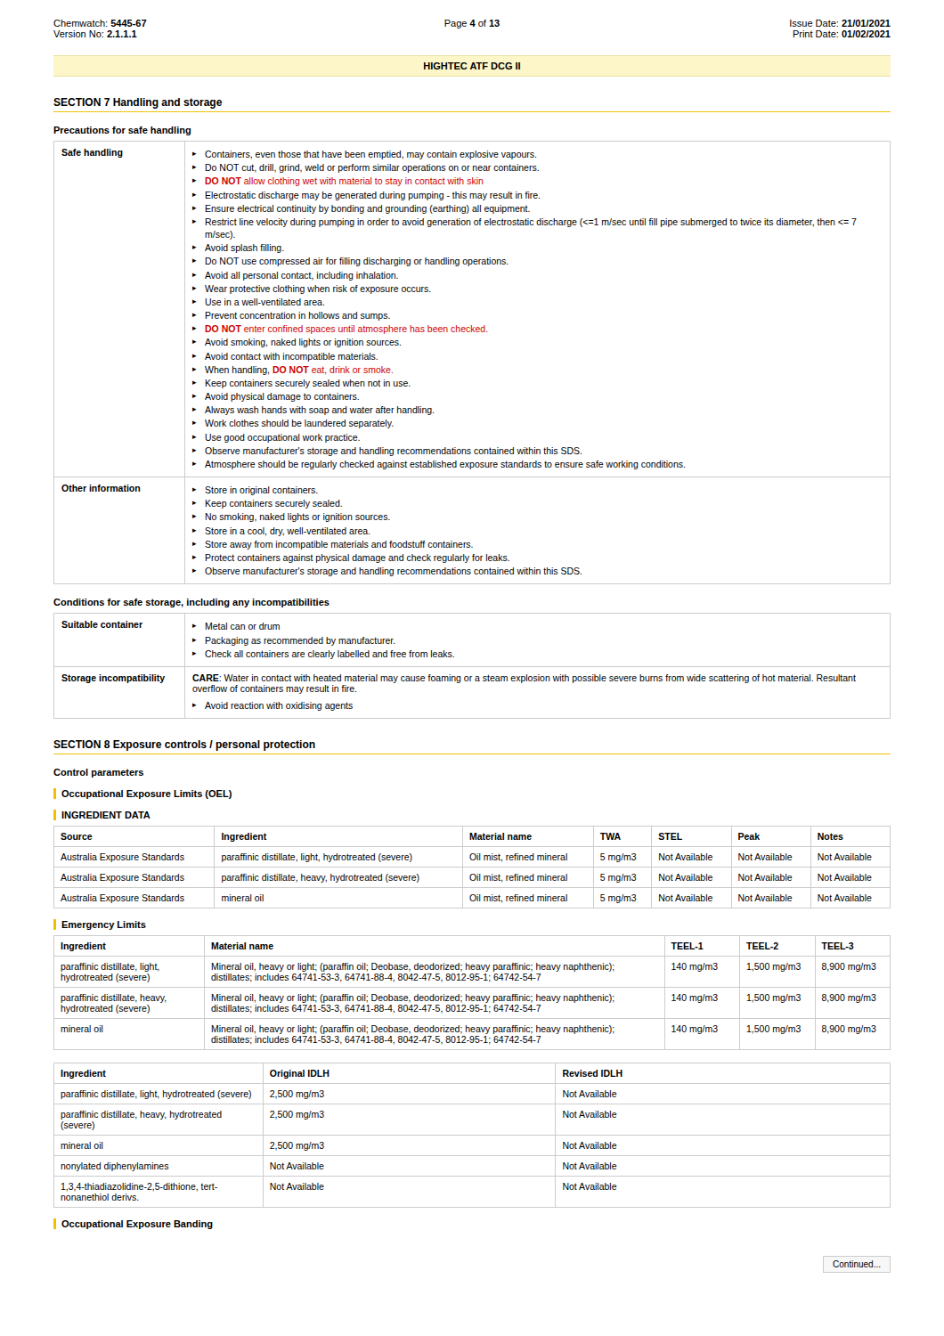Chemwatch: 5445-67
Version No: 2.1.1.1
Page 4 of 13
Issue Date: 21/01/2021
Print Date: 01/02/2021
HIGHTEC ATF DCG II
SECTION 7 Handling and storage
Precautions for safe handling
| Safe handling | Containers, even those that have been emptied, may contain explosive vapours. Do NOT cut, drill, grind, weld or perform similar operations on or near containers. DO NOT allow clothing wet with material to stay in contact with skin Electrostatic discharge may be generated during pumping - this may result in fire. Ensure electrical continuity by bonding and grounding (earthing) all equipment. Restrict line velocity during pumping in order to avoid generation of electrostatic discharge (<=1 m/sec until fill pipe submerged to twice its diameter, then <= 7 m/sec). Avoid splash filling. Do NOT use compressed air for filling discharging or handling operations. Avoid all personal contact, including inhalation. Wear protective clothing when risk of exposure occurs. Use in a well-ventilated area. Prevent concentration in hollows and sumps. DO NOT enter confined spaces until atmosphere has been checked. Avoid smoking, naked lights or ignition sources. Avoid contact with incompatible materials. When handling, DO NOT eat, drink or smoke. Keep containers securely sealed when not in use. Avoid physical damage to containers. Always wash hands with soap and water after handling. Work clothes should be laundered separately. Use good occupational work practice. Observe manufacturer's storage and handling recommendations contained within this SDS. Atmosphere should be regularly checked against established exposure standards to ensure safe working conditions. |
| Other information | Store in original containers. Keep containers securely sealed. No smoking, naked lights or ignition sources. Store in a cool, dry, well-ventilated area. Store away from incompatible materials and foodstuff containers. Protect containers against physical damage and check regularly for leaks. Observe manufacturer's storage and handling recommendations contained within this SDS. |
Conditions for safe storage, including any incompatibilities
| Suitable container | Metal can or drum Packaging as recommended by manufacturer. Check all containers are clearly labelled and free from leaks. |
| Storage incompatibility | CARE : Water in contact with heated material may cause foaming or a steam explosion with possible severe burns from wide scattering of hot material. Resultant overflow of containers may result in fire. Avoid reaction with oxidising agents |
SECTION 8 Exposure controls / personal protection
Control parameters
Occupational Exposure Limits (OEL)
INGREDIENT DATA
| Source | Ingredient | Material name | TWA | STEL | Peak | Notes |
| --- | --- | --- | --- | --- | --- | --- |
| Australia Exposure Standards | paraffinic distillate, light, hydrotreated (severe) | Oil mist, refined mineral | 5 mg/m3 | Not Available | Not Available | Not Available |
| Australia Exposure Standards | paraffinic distillate, heavy, hydrotreated (severe) | Oil mist, refined mineral | 5 mg/m3 | Not Available | Not Available | Not Available |
| Australia Exposure Standards | mineral oil | Oil mist, refined mineral | 5 mg/m3 | Not Available | Not Available | Not Available |
Emergency Limits
| Ingredient | Material name | TEEL-1 | TEEL-2 | TEEL-3 |
| --- | --- | --- | --- | --- |
| paraffinic distillate, light, hydrotreated (severe) | Mineral oil, heavy or light; (paraffin oil; Deobase, deodorized; heavy paraffinic; heavy naphthenic); distillates; includes 64741-53-3, 64741-88-4, 8042-47-5, 8012-95-1; 64742-54-7 | 140 mg/m3 | 1,500 mg/m3 | 8,900 mg/m3 |
| paraffinic distillate, heavy, hydrotreated (severe) | Mineral oil, heavy or light; (paraffin oil; Deobase, deodorized; heavy paraffinic; heavy naphthenic); distillates; includes 64741-53-3, 64741-88-4, 8042-47-5, 8012-95-1; 64742-54-7 | 140 mg/m3 | 1,500 mg/m3 | 8,900 mg/m3 |
| mineral oil | Mineral oil, heavy or light; (paraffin oil; Deobase, deodorized; heavy paraffinic; heavy naphthenic); distillates; includes 64741-53-3, 64741-88-4, 8042-47-5, 8012-95-1; 64742-54-7 | 140 mg/m3 | 1,500 mg/m3 | 8,900 mg/m3 |
| Ingredient | Original IDLH | Revised IDLH |
| --- | --- | --- |
| paraffinic distillate, light, hydrotreated (severe) | 2,500 mg/m3 | Not Available |
| paraffinic distillate, heavy, hydrotreated (severe) | 2,500 mg/m3 | Not Available |
| mineral oil | 2,500 mg/m3 | Not Available |
| nonylated diphenylamines | Not Available | Not Available |
| 1,3,4-thiadiazolidine-2,5-dithione, tert-nonanethiol derivs. | Not Available | Not Available |
Occupational Exposure Banding
Continued...